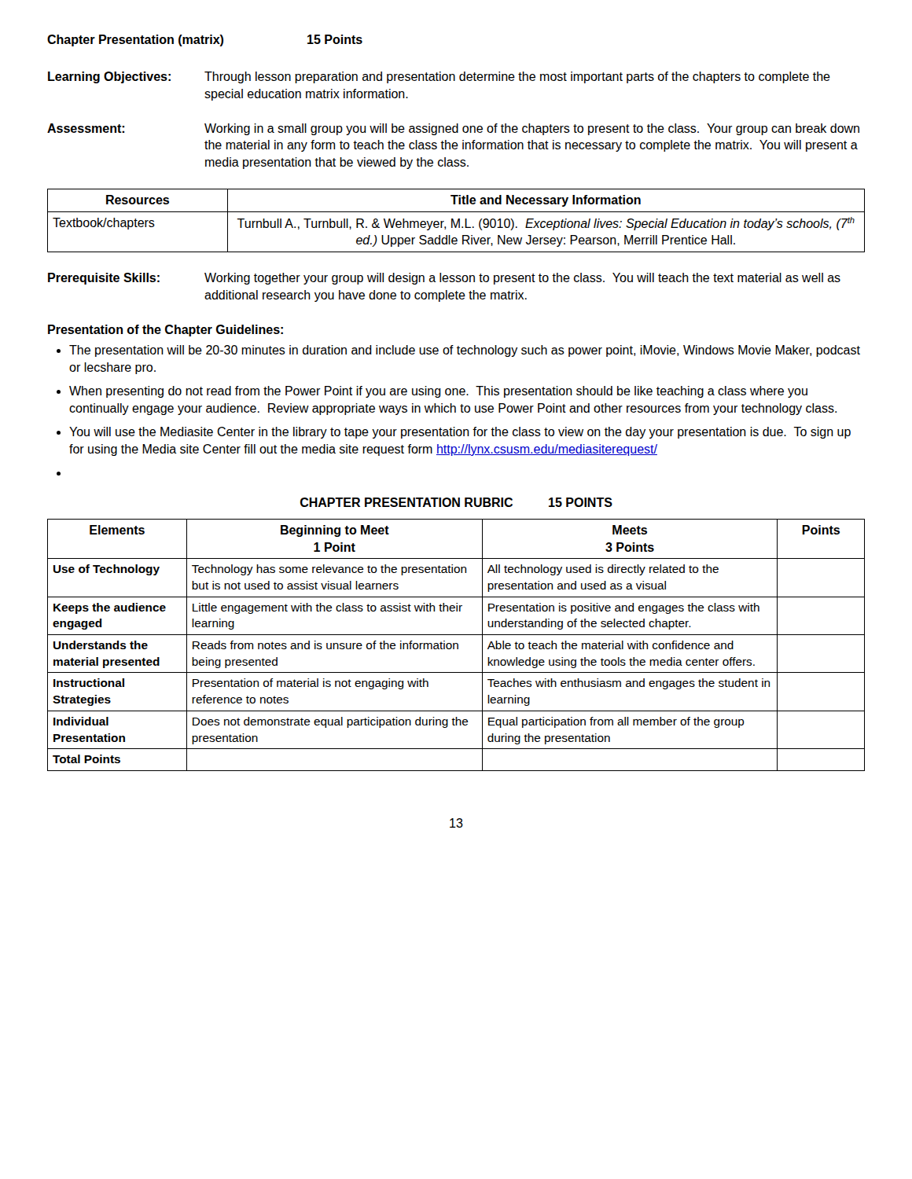Chapter Presentation (matrix)
15 Points
Learning Objectives:
Through lesson preparation and presentation determine the most important parts of the chapters to complete the special education matrix information.
Assessment:
Working in a small group you will be assigned one of the chapters to present to the class. Your group can break down the material in any form to teach the class the information that is necessary to complete the matrix. You will present a media presentation that be viewed by the class.
| Resources | Title and Necessary Information |
| --- | --- |
| Textbook/chapters | Turnbull A., Turnbull, R. & Wehmeyer, M.L. (9010). Exceptional lives: Special Education in today’s schools, (7 th ed.) Upper Saddle River, New Jersey: Pearson, Merrill Prentice Hall. |
Prerequisite Skills:
Working together your group will design a lesson to present to the class. You will teach the text material as well as additional research you have done to complete the matrix.
Presentation of the Chapter Guidelines:
The presentation will be 20-30 minutes in duration and include use of technology such as power point, iMovie, Windows Movie Maker, podcast or lecshare pro.
When presenting do not read from the Power Point if you are using one. This presentation should be like teaching a class where you continually engage your audience. Review appropriate ways in which to use Power Point and other resources from your technology class.
You will use the Mediasite Center in the library to tape your presentation for the class to view on the day your presentation is due. To sign up for using the Media site Center fill out the media site request form http://lynx.csusm.edu/mediasiterequest/
CHAPTER PRESENTATION RUBRIC 15 POINTS
| Elements | Beginning to Meet 1 Point | Meets 3 Points | Points |
| --- | --- | --- | --- |
| Use of Technology | Technology has some relevance to the presentation but is not used to assist visual learners | All technology used is directly related to the presentation and used as a visual | |
| Keeps the audience engaged | Little engagement with the class to assist with their learning | Presentation is positive and engages the class with understanding of the selected chapter. | |
| Understands the material presented | Reads from notes and is unsure of the information being presented | Able to teach the material with confidence and knowledge using the tools the media center offers. | |
| Instructional Strategies | Presentation of material is not engaging with reference to notes | Teaches with enthusiasm and engages the student in learning | |
| Individual Presentation | Does not demonstrate equal participation during the presentation | Equal participation from all member of the group during the presentation | |
| Total Points | | | |
13